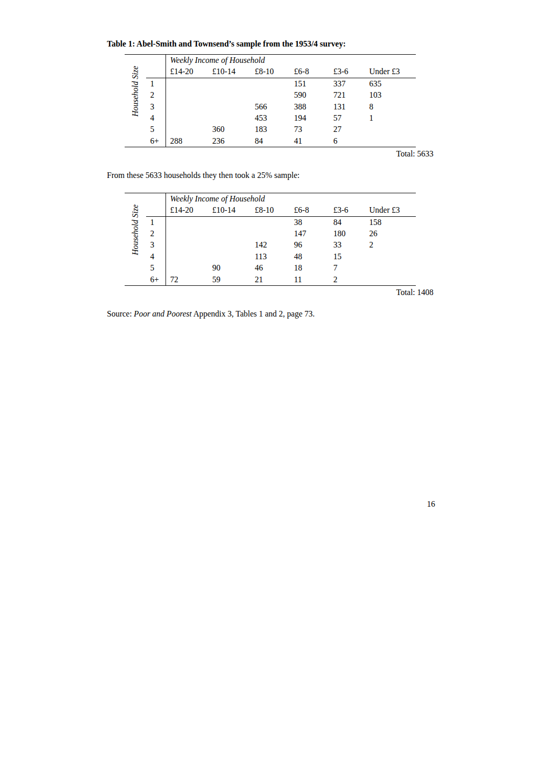Table 1: Abel-Smith and Townsend’s sample from the 1953/4 survey:
| | | Weekly Income of Household |
| Household Size | | £14-20 | £10-14 | £8-10 | £6-8 | £3-6 | Under £3 |
| 1 | | | | 151 | 337 | 635 |
| 2 | | | | 590 | 721 | 103 |
| 3 | | | 566 | 388 | 131 | 8 |
| 4 | | | 453 | 194 | 57 | 1 |
| 5 | | 360 | 183 | 73 | 27 | |
| 6+ | 288 | 236 | 84 | 41 | 6 | |
Total: 5633
From these 5633 households they then took a 25% sample:
| | | Weekly Income of Household |
| Household Size | | £14-20 | £10-14 | £8-10 | £6-8 | £3-6 | Under £3 |
| 1 | | | | 38 | 84 | 158 |
| 2 | | | | 147 | 180 | 26 |
| 3 | | | 142 | 96 | 33 | 2 |
| 4 | | | 113 | 48 | 15 | |
| 5 | | 90 | 46 | 18 | 7 | |
| 6+ | 72 | 59 | 21 | 11 | 2 | |
Total: 1408
Source: Poor and Poorest Appendix 3, Tables 1 and 2, page 73.
16